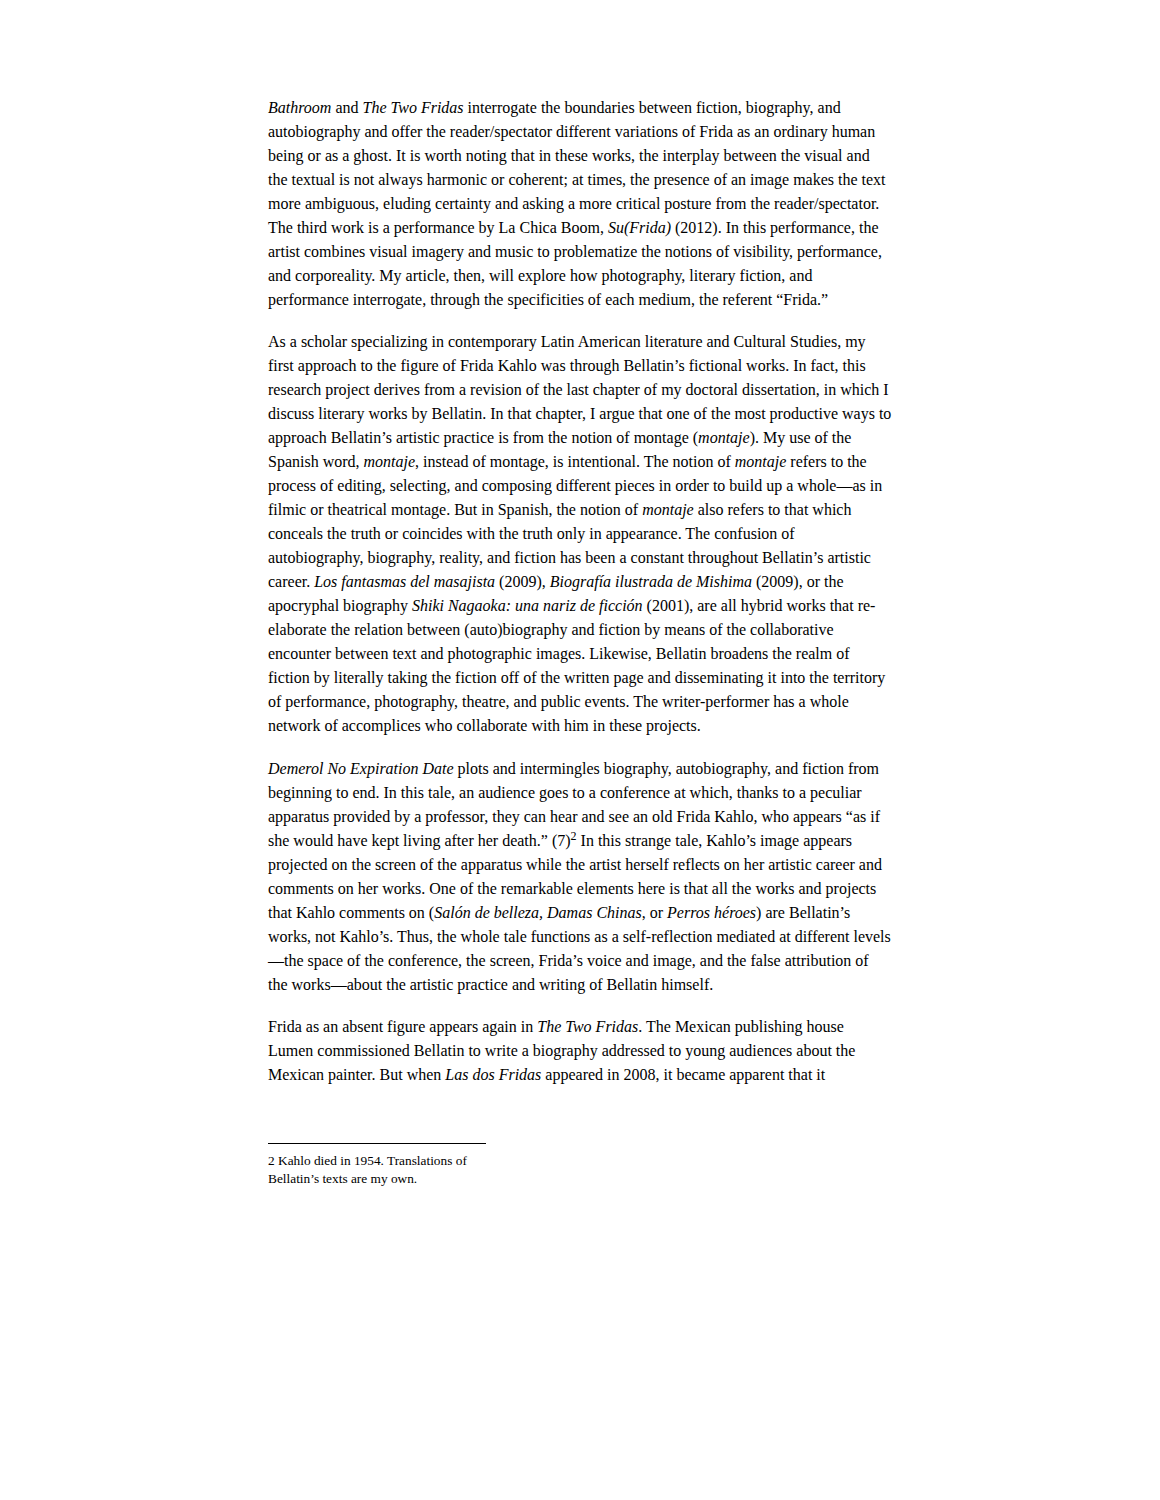Bathroom and The Two Fridas interrogate the boundaries between fiction, biography, and autobiography and offer the reader/spectator different variations of Frida as an ordinary human being or as a ghost. It is worth noting that in these works, the interplay between the visual and the textual is not always harmonic or coherent; at times, the presence of an image makes the text more ambiguous, eluding certainty and asking a more critical posture from the reader/spectator. The third work is a performance by La Chica Boom, Su(Frida) (2012). In this performance, the artist combines visual imagery and music to problematize the notions of visibility, performance, and corporeality. My article, then, will explore how photography, literary fiction, and performance interrogate, through the specificities of each medium, the referent “Frida.”
As a scholar specializing in contemporary Latin American literature and Cultural Studies, my first approach to the figure of Frida Kahlo was through Bellatin’s fictional works. In fact, this research project derives from a revision of the last chapter of my doctoral dissertation, in which I discuss literary works by Bellatin. In that chapter, I argue that one of the most productive ways to approach Bellatin’s artistic practice is from the notion of montage (montaje). My use of the Spanish word, montaje, instead of montage, is intentional. The notion of montaje refers to the process of editing, selecting, and composing different pieces in order to build up a whole—as in filmic or theatrical montage. But in Spanish, the notion of montaje also refers to that which conceals the truth or coincides with the truth only in appearance. The confusion of autobiography, biography, reality, and fiction has been a constant throughout Bellatin’s artistic career. Los fantasmas del masajista (2009), Biografía ilustrada de Mishima (2009), or the apocryphal biography Shiki Nagaoka: una nariz de ficción (2001), are all hybrid works that re-elaborate the relation between (auto)biography and fiction by means of the collaborative encounter between text and photographic images. Likewise, Bellatin broadens the realm of fiction by literally taking the fiction off of the written page and disseminating it into the territory of performance, photography, theatre, and public events. The writer-performer has a whole network of accomplices who collaborate with him in these projects.
Demerol No Expiration Date plots and intermingles biography, autobiography, and fiction from beginning to end. In this tale, an audience goes to a conference at which, thanks to a peculiar apparatus provided by a professor, they can hear and see an old Frida Kahlo, who appears “as if she would have kept living after her death.” (7)2 In this strange tale, Kahlo’s image appears projected on the screen of the apparatus while the artist herself reflects on her artistic career and comments on her works. One of the remarkable elements here is that all the works and projects that Kahlo comments on (Salón de belleza, Damas Chinas, or Perros héroes) are Bellatin’s works, not Kahlo’s. Thus, the whole tale functions as a self-reflection mediated at different levels—the space of the conference, the screen, Frida’s voice and image, and the false attribution of the works—about the artistic practice and writing of Bellatin himself.
Frida as an absent figure appears again in The Two Fridas. The Mexican publishing house Lumen commissioned Bellatin to write a biography addressed to young audiences about the Mexican painter. But when Las dos Fridas appeared in 2008, it became apparent that it
2 Kahlo died in 1954. Translations of Bellatin’s texts are my own.